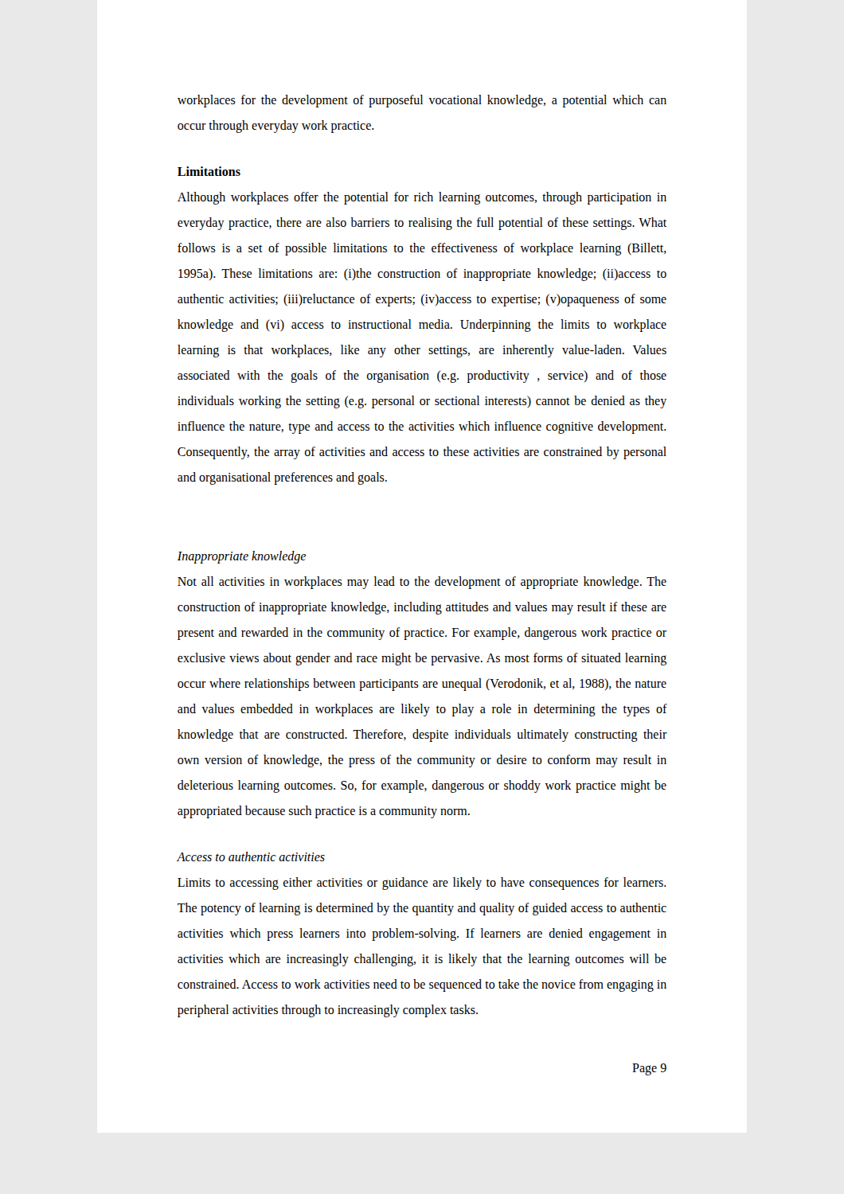workplaces for the development of purposeful vocational knowledge, a potential which can occur through everyday work practice.
Limitations
Although workplaces offer the potential for rich learning outcomes, through participation in everyday practice, there are also barriers to realising the full potential of these settings. What follows is a set of possible limitations to the effectiveness of workplace learning (Billett, 1995a). These limitations are: (i)the construction of inappropriate knowledge; (ii)access to authentic activities; (iii)reluctance of experts; (iv)access to expertise; (v)opaqueness of some knowledge and (vi) access to instructional media. Underpinning the limits to workplace learning is that workplaces, like any other settings, are inherently value-laden. Values associated with the goals of the organisation (e.g. productivity , service) and of those individuals working the setting (e.g. personal or sectional interests) cannot be denied as they influence the nature, type and access to the activities which influence cognitive development. Consequently, the array of activities and access to these activities are constrained by personal and organisational preferences and goals.
Inappropriate knowledge
Not all activities in workplaces may lead to the development of appropriate knowledge. The construction of inappropriate knowledge, including attitudes and values may result if these are present and rewarded in the community of practice. For example, dangerous work practice or exclusive views about gender and race might be pervasive. As most forms of situated learning occur where relationships between participants are unequal (Verodonik, et al, 1988), the nature and values embedded in workplaces are likely to play a role in determining the types of knowledge that are constructed. Therefore, despite individuals ultimately constructing their own version of knowledge, the press of the community or desire to conform may result in deleterious learning outcomes. So, for example, dangerous or shoddy work practice might be appropriated because such practice is a community norm.
Access to authentic activities
Limits to accessing either activities or guidance are likely to have consequences for learners. The potency of learning is determined by the quantity and quality of guided access to authentic activities which press learners into problem-solving. If learners are denied engagement in activities which are increasingly challenging, it is likely that the learning outcomes will be constrained. Access to work activities need to be sequenced to take the novice from engaging in peripheral activities through to increasingly complex tasks.
Page 9